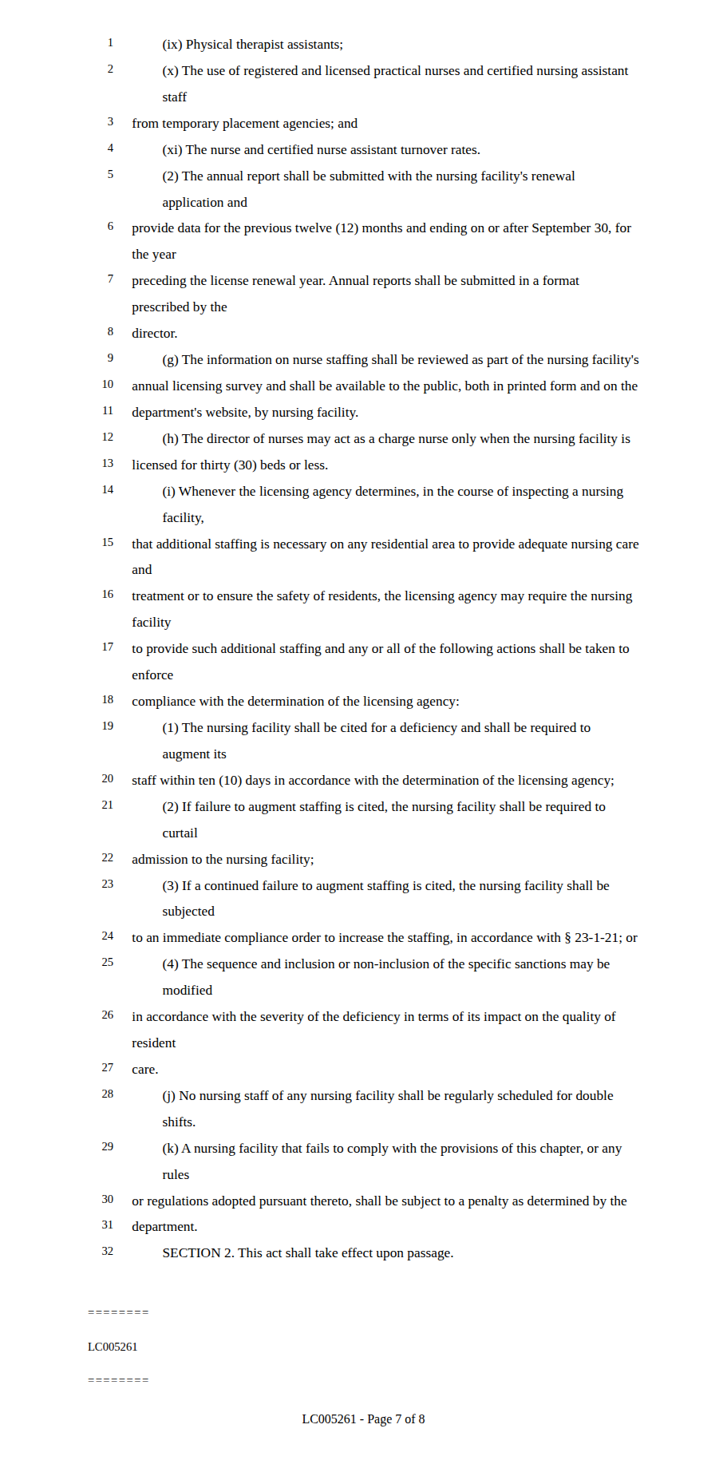(ix) Physical therapist assistants;
(x) The use of registered and licensed practical nurses and certified nursing assistant staff
from temporary placement agencies; and
(xi) The nurse and certified nurse assistant turnover rates.
(2) The annual report shall be submitted with the nursing facility's renewal application and
provide data for the previous twelve (12) months and ending on or after September 30, for the year
preceding the license renewal year. Annual reports shall be submitted in a format prescribed by the
director.
(g) The information on nurse staffing shall be reviewed as part of the nursing facility's
annual licensing survey and shall be available to the public, both in printed form and on the
department's website, by nursing facility.
(h) The director of nurses may act as a charge nurse only when the nursing facility is
licensed for thirty (30) beds or less.
(i) Whenever the licensing agency determines, in the course of inspecting a nursing facility,
that additional staffing is necessary on any residential area to provide adequate nursing care and
treatment or to ensure the safety of residents, the licensing agency may require the nursing facility
to provide such additional staffing and any or all of the following actions shall be taken to enforce
compliance with the determination of the licensing agency:
(1) The nursing facility shall be cited for a deficiency and shall be required to augment its
staff within ten (10) days in accordance with the determination of the licensing agency;
(2) If failure to augment staffing is cited, the nursing facility shall be required to curtail
admission to the nursing facility;
(3) If a continued failure to augment staffing is cited, the nursing facility shall be subjected
to an immediate compliance order to increase the staffing, in accordance with § 23-1-21; or
(4) The sequence and inclusion or non-inclusion of the specific sanctions may be modified
in accordance with the severity of the deficiency in terms of its impact on the quality of resident
care.
(j) No nursing staff of any nursing facility shall be regularly scheduled for double shifts.
(k) A nursing facility that fails to comply with the provisions of this chapter, or any rules
or regulations adopted pursuant thereto, shall be subject to a penalty as determined by the
department.
SECTION 2. This act shall take effect upon passage.
========
LC005261
========
LC005261 - Page 7 of 8